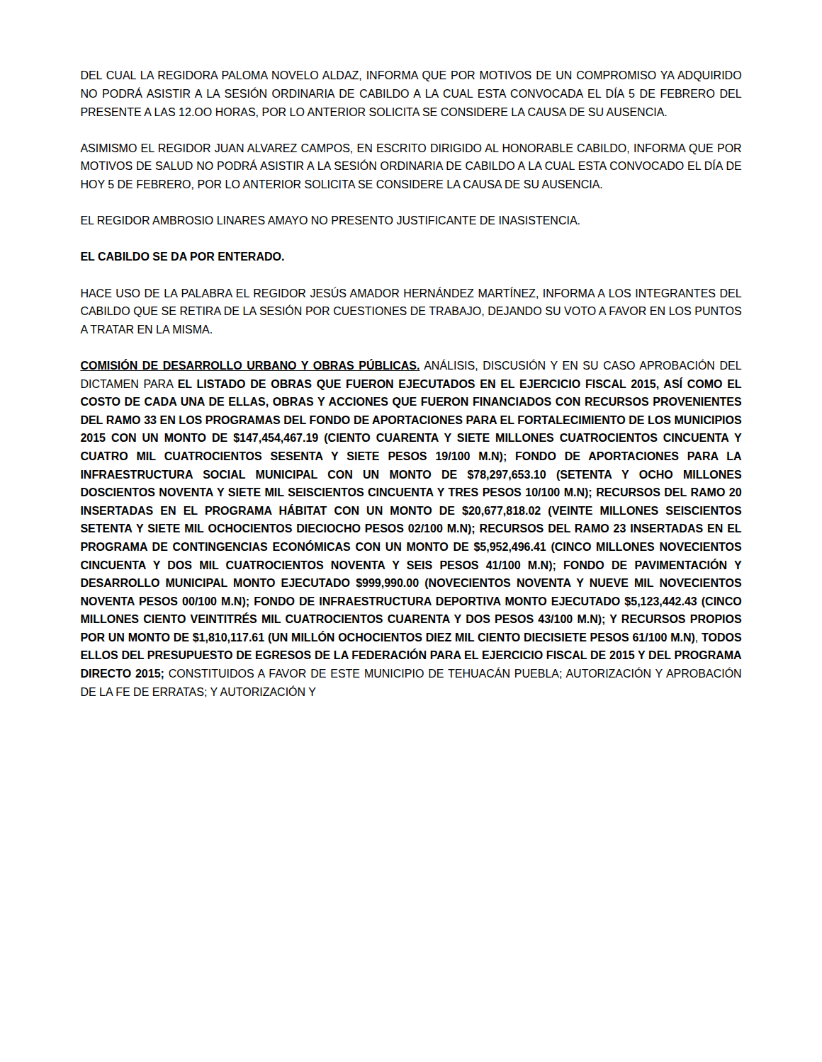DEL CUAL LA REGIDORA PALOMA NOVELO ALDAZ, INFORMA QUE POR MOTIVOS DE UN COMPROMISO YA ADQUIRIDO NO PODRÁ ASISTIR A LA SESIÓN ORDINARIA DE CABILDO A LA CUAL ESTA CONVOCADA EL DÍA 5 DE FEBRERO DEL PRESENTE A LAS 12.OO HORAS, POR LO ANTERIOR SOLICITA SE CONSIDERE LA CAUSA DE SU AUSENCIA.
ASIMISMO EL REGIDOR JUAN ALVAREZ CAMPOS, EN ESCRITO DIRIGIDO AL HONORABLE CABILDO, INFORMA QUE POR MOTIVOS DE SALUD NO PODRÁ ASISTIR A LA SESIÓN ORDINARIA DE CABILDO A LA CUAL ESTA CONVOCADO EL DÍA DE HOY 5 DE FEBRERO, POR LO ANTERIOR SOLICITA SE CONSIDERE LA CAUSA DE SU AUSENCIA.
EL REGIDOR AMBROSIO LINARES AMAYO NO PRESENTO JUSTIFICANTE DE INASISTENCIA.
EL CABILDO SE DA POR ENTERADO.
HACE USO DE LA PALABRA EL REGIDOR JESÚS AMADOR HERNÁNDEZ MARTÍNEZ, INFORMA A LOS INTEGRANTES DEL CABILDO QUE SE RETIRA DE LA SESIÓN POR CUESTIONES DE TRABAJO, DEJANDO SU VOTO A FAVOR EN LOS PUNTOS A TRATAR EN LA MISMA.
COMISIÓN DE DESARROLLO URBANO Y OBRAS PÚBLICAS. ANÁLISIS, DISCUSIÓN Y EN SU CASO APROBACIÓN DEL DICTAMEN PARA EL LISTADO DE OBRAS QUE FUERON EJECUTADOS EN EL EJERCICIO FISCAL 2015, ASÍ COMO EL COSTO DE CADA UNA DE ELLAS, OBRAS Y ACCIONES QUE FUERON FINANCIADOS CON RECURSOS PROVENIENTES DEL RAMO 33 EN LOS PROGRAMAS DEL FONDO DE APORTACIONES PARA EL FORTALECIMIENTO DE LOS MUNICIPIOS 2015 CON UN MONTO DE $147,454,467.19 (CIENTO CUARENTA Y SIETE MILLONES CUATROCIENTOS CINCUENTA Y CUATRO MIL CUATROCIENTOS SESENTA Y SIETE PESOS 19/100 M.N); FONDO DE APORTACIONES PARA LA INFRAESTRUCTURA SOCIAL MUNICIPAL CON UN MONTO DE $78,297,653.10 (SETENTA Y OCHO MILLONES DOSCIENTOS NOVENTA Y SIETE MIL SEISCIENTOS CINCUENTA Y TRES PESOS 10/100 M.N); RECURSOS DEL RAMO 20 INSERTADAS EN EL PROGRAMA HÁBITAT CON UN MONTO DE $20,677,818.02 (VEINTE MILLONES SEISCIENTOS SETENTA Y SIETE MIL OCHOCIENTOS DIECIOCHO PESOS 02/100 M.N); RECURSOS DEL RAMO 23 INSERTADAS EN EL PROGRAMA DE CONTINGENCIAS ECONÓMICAS CON UN MONTO DE $5,952,496.41 (CINCO MILLONES NOVECIENTOS CINCUENTA Y DOS MIL CUATROCIENTOS NOVENTA Y SEIS PESOS 41/100 M.N); FONDO DE PAVIMENTACIÓN Y DESARROLLO MUNICIPAL MONTO EJECUTADO $999,990.00 (NOVECIENTOS NOVENTA Y NUEVE MIL NOVECIENTOS NOVENTA PESOS 00/100 M.N); FONDO DE INFRAESTRUCTURA DEPORTIVA MONTO EJECUTADO $5,123,442.43 (CINCO MILLONES CIENTO VEINTITRÉS MIL CUATROCIENTOS CUARENTA Y DOS PESOS 43/100 M.N); Y RECURSOS PROPIOS POR UN MONTO DE $1,810,117.61 (UN MILLÓN OCHOCIENTOS DIEZ MIL CIENTO DIECISIETE PESOS 61/100 M.N), TODOS ELLOS DEL PRESUPUESTO DE EGRESOS DE LA FEDERACIÓN PARA EL EJERCICIO FISCAL DE 2015 Y DEL PROGRAMA DIRECTO 2015; CONSTITUIDOS A FAVOR DE ESTE MUNICIPIO DE TEHUACÁN PUEBLA; AUTORIZACIÓN Y APROBACIÓN DE LA FE DE ERRATAS; Y AUTORIZACIÓN Y